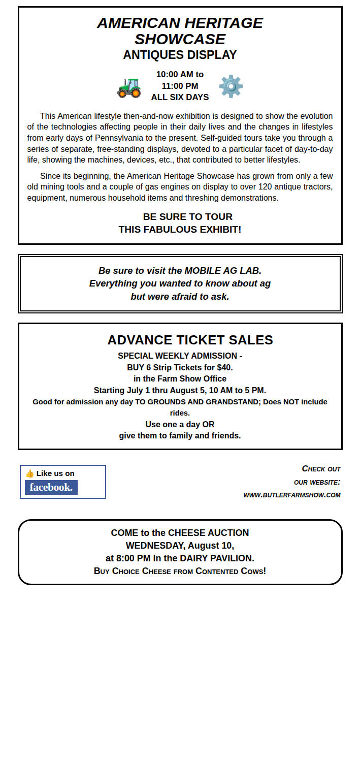AMERICAN HERITAGE
SHOWCASE
ANTIQUES DISPLAY
🚜
10:00 AM to
11:00 PM
ALL SIX DAYS
⚙️
This American lifestyle then-and-now exhibition is designed to show the evolution of the technologies affecting people in their daily lives and the changes in lifestyles from early days of Pennsylvania to the present. Self-guided tours take you through a series of separate, free-standing displays, devoted to a particular facet of day-to-day life, showing the machines, devices, etc., that contributed to better lifestyles.
Since its beginning, the American Heritage Showcase has grown from only a few old mining tools and a couple of gas engines on display to over 120 antique tractors, equipment, numerous household items and threshing demonstrations.
BE SURE TO TOUR
THIS FABULOUS EXHIBIT!
Be sure to visit the MOBILE AG LAB.
Everything you wanted to know about ag
but were afraid to ask.
ADVANCE TICKET SALES
SPECIAL WEEKLY ADMISSION -
BUY 6 Strip Tickets for $40.
in the Farm Show Office
Starting July 1 thru August 5, 10 AM to 5 PM.
Good for admission any day TO GROUNDS AND GRANDSTAND; Does NOT include rides.
Use one a day OR
give them to family and friends.
👍 Like us on
facebook.
Check out
our website:
www.butlerfarmshow.com
COME to the CHEESE AUCTION
WEDNESDAY, August 10,
at 8:00 PM in the DAIRY PAVILION.
Buy Choice Cheese from Contented Cows!